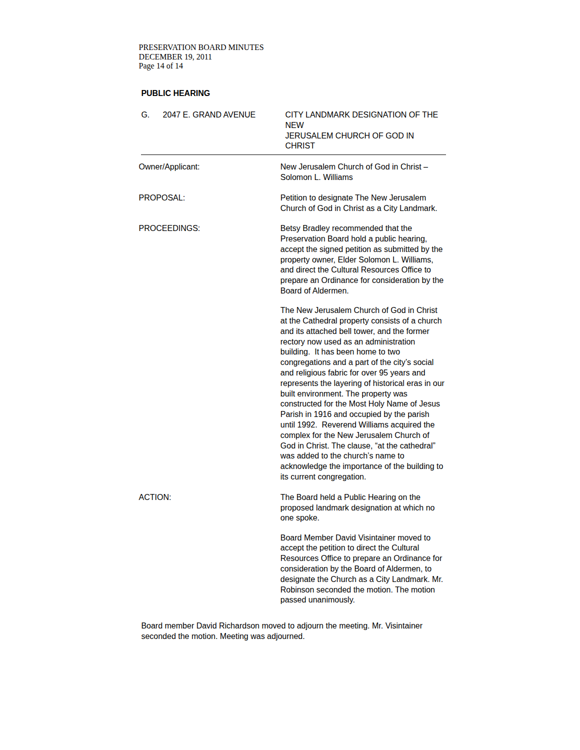PRESERVATION BOARD MINUTES
DECEMBER 19, 2011
Page 14 of 14
PUBLIC HEARING
| G. | 2047 E. GRAND AVENUE | CITY LANDMARK DESIGNATION OF THE NEW JERUSALEM CHURCH OF GOD IN CHRIST |
| Owner/Applicant: | New Jerusalem Church of God in Christ – Solomon L. Williams |
| PROPOSAL: | Petition to designate The New Jerusalem Church of God in Christ as a City Landmark. |
| PROCEEDINGS: | Betsy Bradley recommended that the Preservation Board hold a public hearing, accept the signed petition as submitted by the property owner, Elder Solomon L. Williams, and direct the Cultural Resources Office to prepare an Ordinance for consideration by the Board of Aldermen. The New Jerusalem Church of God in Christ at the Cathedral property consists of a church and its attached bell tower, and the former rectory now used as an administration building. It has been home to two congregations and a part of the city’s social and religious fabric for over 95 years and represents the layering of historical eras in our built environment. The property was constructed for the Most Holy Name of Jesus Parish in 1916 and occupied by the parish until 1992. Reverend Williams acquired the complex for the New Jerusalem Church of God in Christ. The clause, “at the cathedral” was added to the church’s name to acknowledge the importance of the building to its current congregation. |
| ACTION: | The Board held a Public Hearing on the proposed landmark designation at which no one spoke. Board Member David Visintainer moved to accept the petition to direct the Cultural Resources Office to prepare an Ordinance for consideration by the Board of Aldermen, to designate the Church as a City Landmark. Mr. Robinson seconded the motion. The motion passed unanimously. |
Board member David Richardson moved to adjourn the meeting. Mr. Visintainer seconded the motion. Meeting was adjourned.